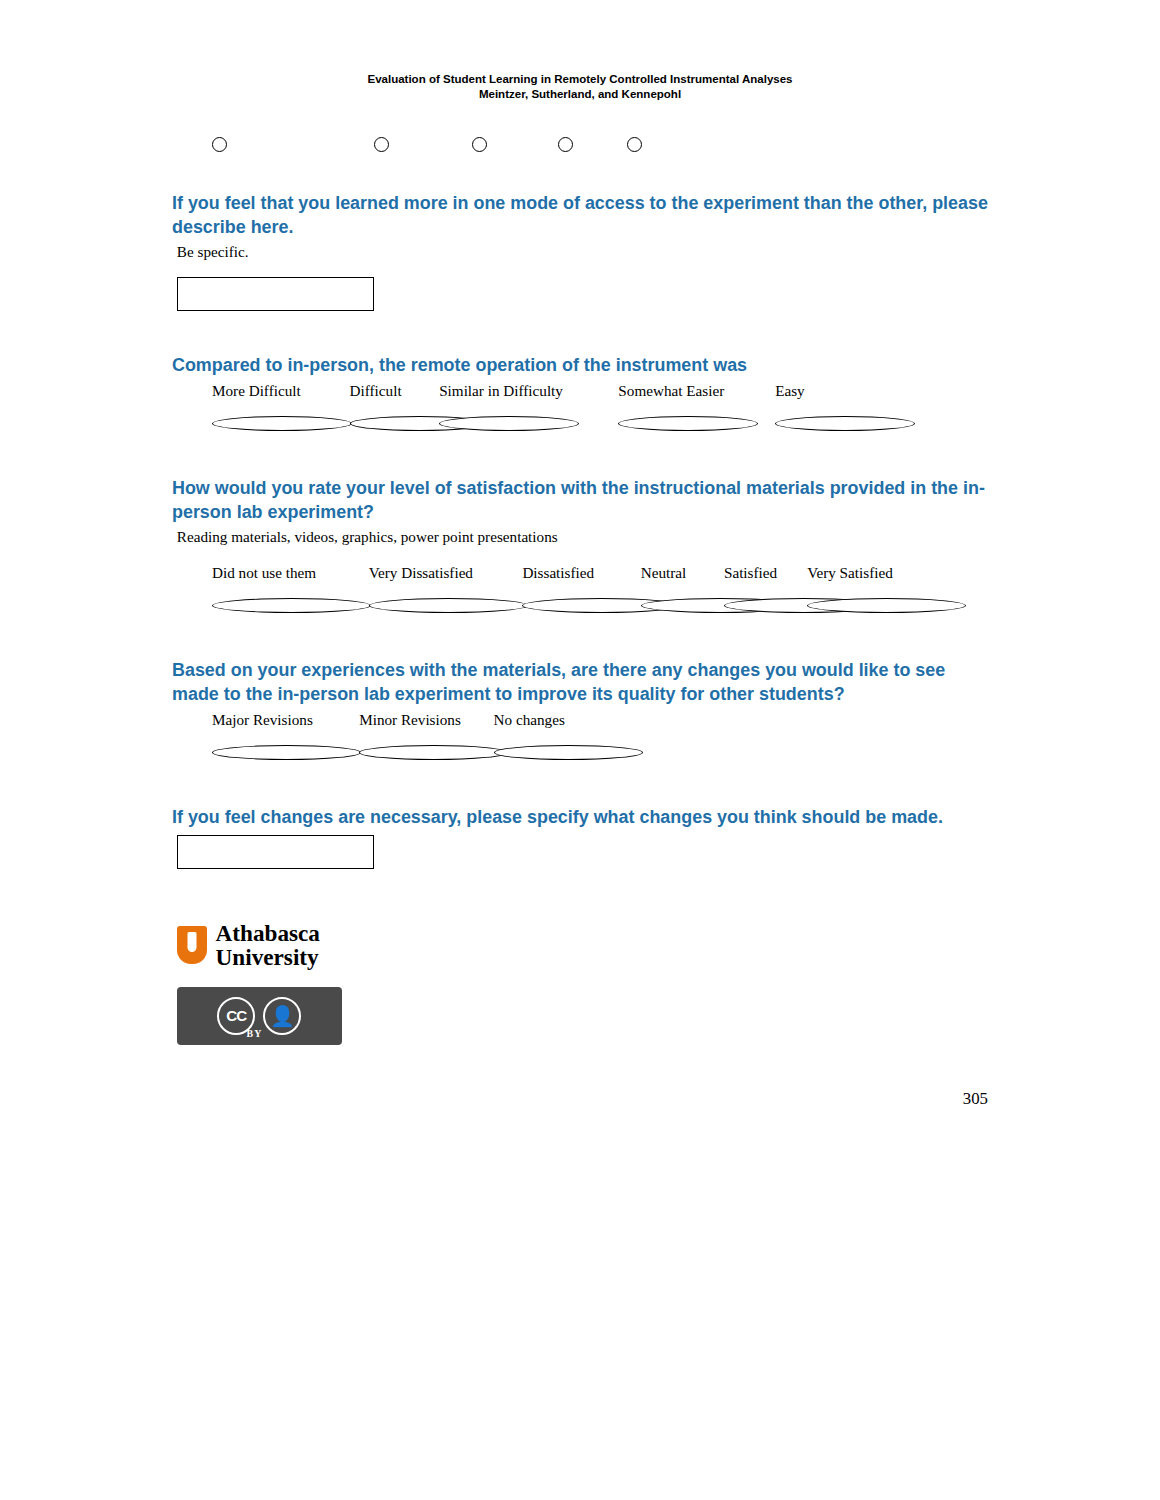Evaluation of Student Learning in Remotely Controlled Instrumental Analyses
Meintzer, Sutherland, and Kennepohl
If you feel that you learned more in one mode of access to the experiment than the other, please describe here.
Be specific.
Compared to in-person, the remote operation of the instrument was
More Difficult Difficult Similar in Difficulty Somewhat Easier Easy
How would you rate your level of satisfaction with the instructional materials provided in the in-person lab experiment?
Reading materials, videos, graphics, power point presentations
Did not use them Very Dissatisfied Dissatisfied Neutral Satisfied Very Satisfied
Based on your experiences with the materials, are there any changes you would like to see made to the in-person lab experiment to improve its quality for other students?
Major Revisions Minor Revisions No changes
If you feel changes are necessary, please specify what changes you think should be made.
Athabasca
University
CC 👤
BY
305